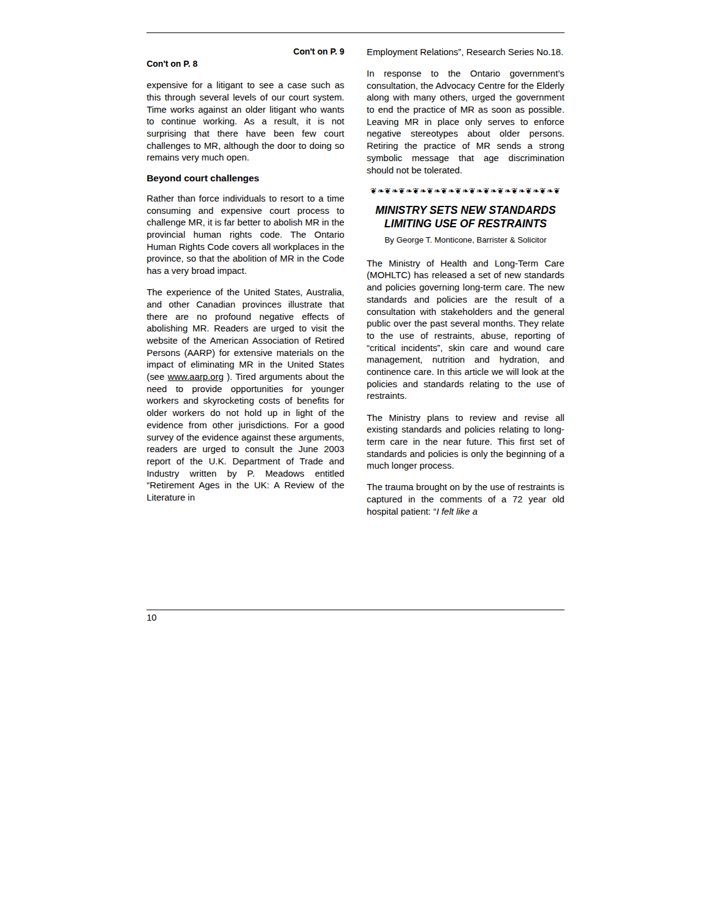Con't on P. 9
Con't on P. 8
expensive for a litigant to see a case such as this through several levels of our court system. Time works against an older litigant who wants to continue working. As a result, it is not surprising that there have been few court challenges to MR, although the door to doing so remains very much open.
Beyond court challenges
Rather than force individuals to resort to a time consuming and expensive court process to challenge MR, it is far better to abolish MR in the provincial human rights code. The Ontario Human Rights Code covers all workplaces in the province, so that the abolition of MR in the Code has a very broad impact.
The experience of the United States, Australia, and other Canadian provinces illustrate that there are no profound negative effects of abolishing MR. Readers are urged to visit the website of the American Association of Retired Persons (AARP) for extensive materials on the impact of eliminating MR in the United States (see www.aarp.org ). Tired arguments about the need to provide opportunities for younger workers and skyrocketing costs of benefits for older workers do not hold up in light of the evidence from other jurisdictions. For a good survey of the evidence against these arguments, readers are urged to consult the June 2003 report of the U.K. Department of Trade and Industry written by P. Meadows entitled “Retirement Ages in the UK: A Review of the Literature in
Employment Relations”, Research Series No.18.
In response to the Ontario government’s consultation, the Advocacy Centre for the Elderly along with many others, urged the government to end the practice of MR as soon as possible. Leaving MR in place only serves to enforce negative stereotypes about older persons. Retiring the practice of MR sends a strong symbolic message that age discrimination should not be tolerated.
❦❧❦❧❦❧❦❧❦❧❦❧❦❧❦❧❦❧❦❧❦❧❦❧❦❧❦
MINISTRY SETS NEW STANDARDS LIMITING USE OF RESTRAINTS
By George T. Monticone, Barrister & Solicitor
The Ministry of Health and Long-Term Care (MOHLTC) has released a set of new standards and policies governing long-term care. The new standards and policies are the result of a consultation with stakeholders and the general public over the past several months. They relate to the use of restraints, abuse, reporting of “critical incidents”, skin care and wound care management, nutrition and hydration, and continence care. In this article we will look at the policies and standards relating to the use of restraints.
The Ministry plans to review and revise all existing standards and policies relating to long-term care in the near future. This first set of standards and policies is only the beginning of a much longer process.
The trauma brought on by the use of restraints is captured in the comments of a 72 year old hospital patient: “I felt like a
10